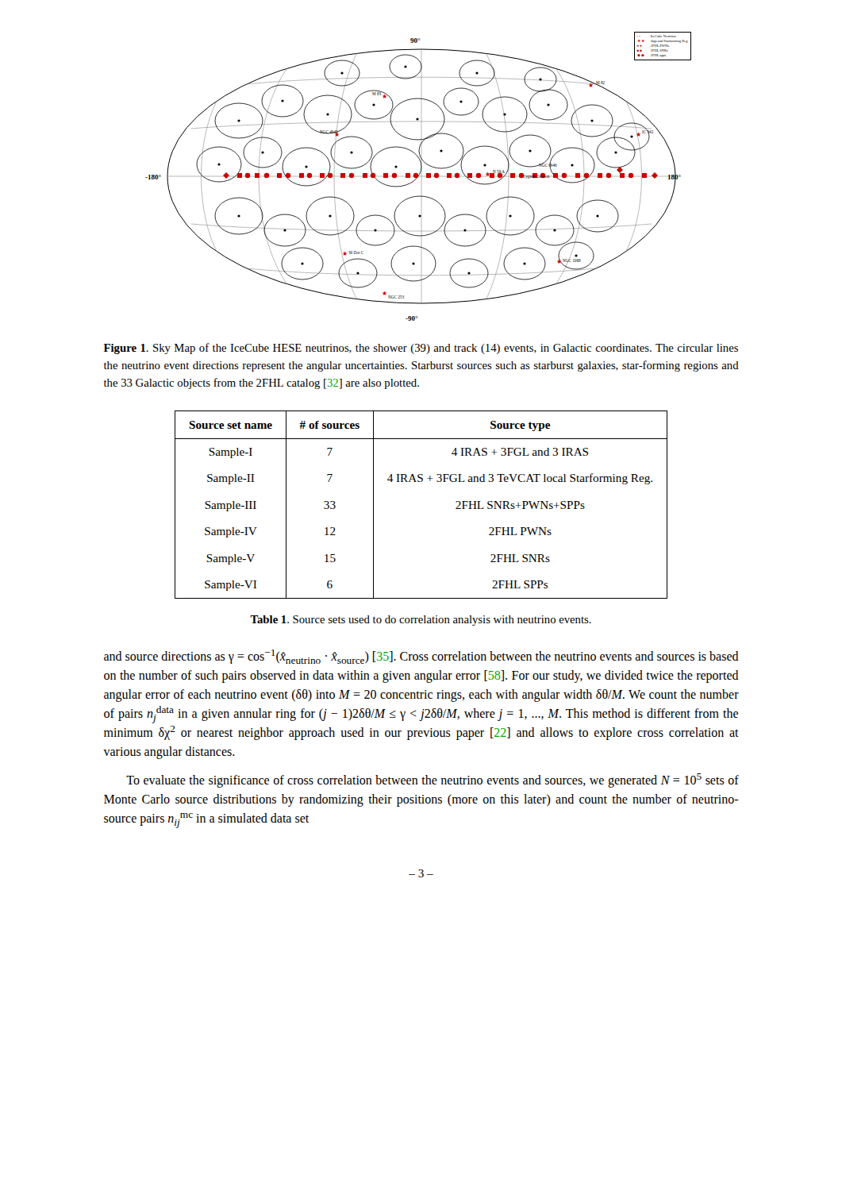★ ★ ★ ★ ★ ★ ★ ★ M 82 IC 342 M 83 NGC 4945 30 Dor C NGC 253 NGC 1068 N 59 A NGC 6946 Cygnus Cocoon 90° -90° -180° 180°
• • IceCube Neutrino
★ ★ sbgs and Starforming Reg
● ● 2FHL PWNs
■ ■ 2FHL SNRs
◆ ◆ 2FHL spps
Figure 1. Sky Map of the IceCube HESE neutrinos, the shower (39) and track (14) events, in Galactic coordinates. The circular lines the neutrino event directions represent the angular uncertainties. Starburst sources such as starburst galaxies, star-forming regions and the 33 Galactic objects from the 2FHL catalog [32] are also plotted.
| Source set name | # of sources | Source type |
| --- | --- | --- |
| Sample-I | 7 | 4 IRAS + 3FGL and 3 IRAS |
| Sample-II | 7 | 4 IRAS + 3FGL and 3 TeVCAT local Starforming Reg. |
| Sample-III | 33 | 2FHL SNRs+PWNs+SPPs |
| Sample-IV | 12 | 2FHL PWNs |
| Sample-V | 15 | 2FHL SNRs |
| Sample-VI | 6 | 2FHL SPPs |
Table 1. Source sets used to do correlation analysis with neutrino events.
and source directions as γ = cos−1(x̂neutrino · x̂source) [35]. Cross correlation between the neutrino events and sources is based on the number of such pairs observed in data within a given angular error [58]. For our study, we divided twice the reported angular error of each neutrino event (δθ) into M = 20 concentric rings, each with angular width δθ/M. We count the number of pairs njdata in a given annular ring for (j − 1)2δθ/M ≤ γ < j2δθ/M, where j = 1, ..., M. This method is different from the minimum δχ2 or nearest neighbor approach used in our previous paper [22] and allows to explore cross correlation at various angular distances.
To evaluate the significance of cross correlation between the neutrino events and sources, we generated N = 105 sets of Monte Carlo source distributions by randomizing their positions (more on this later) and count the number of neutrino-source pairs nijmc in a simulated data set
– 3 –